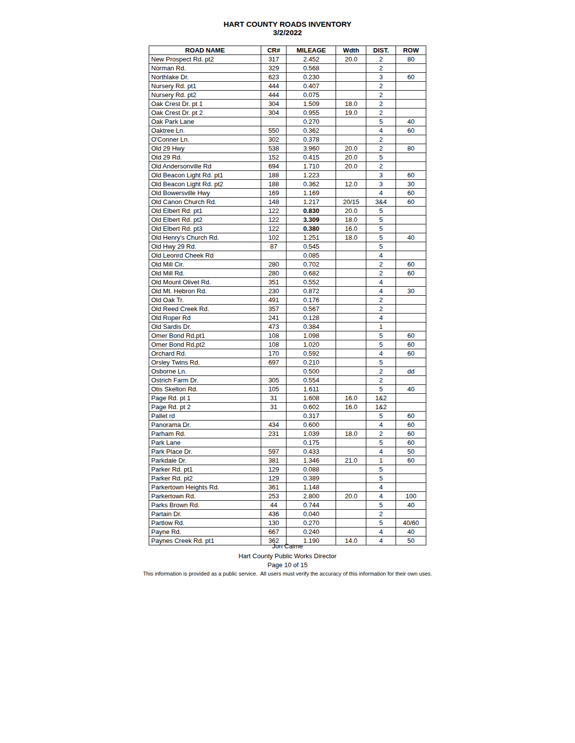HART COUNTY ROADS INVENTORY
3/2/2022
| ROAD NAME | CR# | MILEAGE | Wdth | DIST. | ROW |
| --- | --- | --- | --- | --- | --- |
| New Prospect Rd. pt2 | 317 | 2.452 | 20.0 | 2 | 80 |
| Norman Rd. | 329 | 0.568 | | 2 | |
| Northlake Dr. | 623 | 0.230 | | 3 | 60 |
| Nursery Rd. pt1 | 444 | 0.407 | | 2 | |
| Nursery Rd. pt2 | 444 | 0.075 | | 2 | |
| Oak Crest Dr. pt 1 | 304 | 1.509 | 18.0 | 2 | |
| Oak Crest Dr. pt 2 | 304 | 0.955 | 19.0 | 2 | |
| Oak Park Lane | | 0.270 | | 5 | 40 |
| Oaktree Ln. | 550 | 0.362 | | 4 | 60 |
| O'Conner Ln. | 302 | 0.378 | | 2 | |
| Old 29 Hwy | 538 | 3.960 | 20.0 | 2 | 80 |
| Old 29 Rd. | 152 | 0.415 | 20.0 | 5 | |
| Old Andersonville Rd | 694 | 1.710 | 20.0 | 2 | |
| Old Beacon Light Rd. pt1 | 188 | 1.223 | | 3 | 60 |
| Old Beacon Light Rd. pt2 | 188 | 0.362 | 12.0 | 3 | 30 |
| Old Bowersville Hwy | 169 | 1.169 | | 4 | 60 |
| Old Canon Church Rd. | 148 | 1.217 | 20/15 | 3&4 | 60 |
| Old Elbert Rd. pt1 | 122 | 0.830 | 20.0 | 5 | |
| Old Elbert Rd. pt2 | 122 | 3.309 | 18.0 | 5 | |
| Old Elbert Rd. pt3 | 122 | 0.380 | 16.0 | 5 | |
| Old Henry's Church Rd. | 102 | 1.251 | 18.0 | 5 | 40 |
| Old Hwy 29 Rd. | 87 | 0.545 | | 5 | |
| Old Leonrd Cheek Rd | | 0.085 | | 4 | |
| Old Mill Cir. | 280 | 0.702 | | 2 | 60 |
| Old Mill Rd. | 280 | 0.682 | | 2 | 60 |
| Old Mount Olivet Rd. | 351 | 0.552 | | 4 | |
| Old Mt. Hebron Rd. | 230 | 0.872 | | 4 | 30 |
| Old Oak Tr. | 491 | 0.176 | | 2 | |
| Old Reed Creek Rd. | 357 | 0.567 | | 2 | |
| Old Roper Rd | 241 | 0.128 | | 4 | |
| Old Sardis Dr. | 473 | 0.384 | | 1 | |
| Omer Bond Rd.pt1 | 108 | 1.098 | | 5 | 60 |
| Omer Bond Rd.pt2 | 108 | 1.020 | | 5 | 60 |
| Orchard Rd. | 170 | 0.592 | | 4 | 60 |
| Orsley Twins Rd. | 697 | 0.210 | | 5 | |
| Osborne Ln. | | 0.500 | | 2 | dd |
| Ostrich Farm Dr. | 305 | 0.554 | | 2 | |
| Otis Skelton Rd. | 105 | 1.611 | | 5 | 40 |
| Page Rd. pt 1 | 31 | 1.608 | 16.0 | 1&2 | |
| Page Rd. pt 2 | 31 | 0.602 | 16.0 | 1&2 | |
| Pallet rd | | 0.317 | | 5 | 60 |
| Panorama Dr. | 434 | 0.600 | | 4 | 60 |
| Parham Rd. | 231 | 1.039 | 18.0 | 2 | 60 |
| Park Lane | | 0.175 | | 5 | 60 |
| Park Place Dr. | 597 | 0.433 | | 4 | 50 |
| Parkdale Dr. | 381 | 1.346 | 21.0 | 1 | 60 |
| Parker Rd. pt1 | 129 | 0.088 | | 5 | |
| Parker Rd. pt2 | 129 | 0.389 | | 5 | |
| Parkertown Heights Rd. | 361 | 1.148 | | 4 | |
| Parkertown Rd. | 253 | 2.800 | 20.0 | 4 | 100 |
| Parks Brown Rd. | 44 | 0.744 | | 5 | 40 |
| Partain Dr. | 436 | 0.040 | | 2 | |
| Partlow Rd. | 130 | 0.270 | | 5 | 40/60 |
| Payne Rd. | 667 | 0.240 | | 4 | 40 |
| Paynes Creek Rd. pt1 | 362 | 1.190 | 14.0 | 4 | 50 |
Jon Caime
Hart County Public Works Director
Page 10 of 15
This information is provided as a public service. All users must verify the accuracy of this information for their own uses.